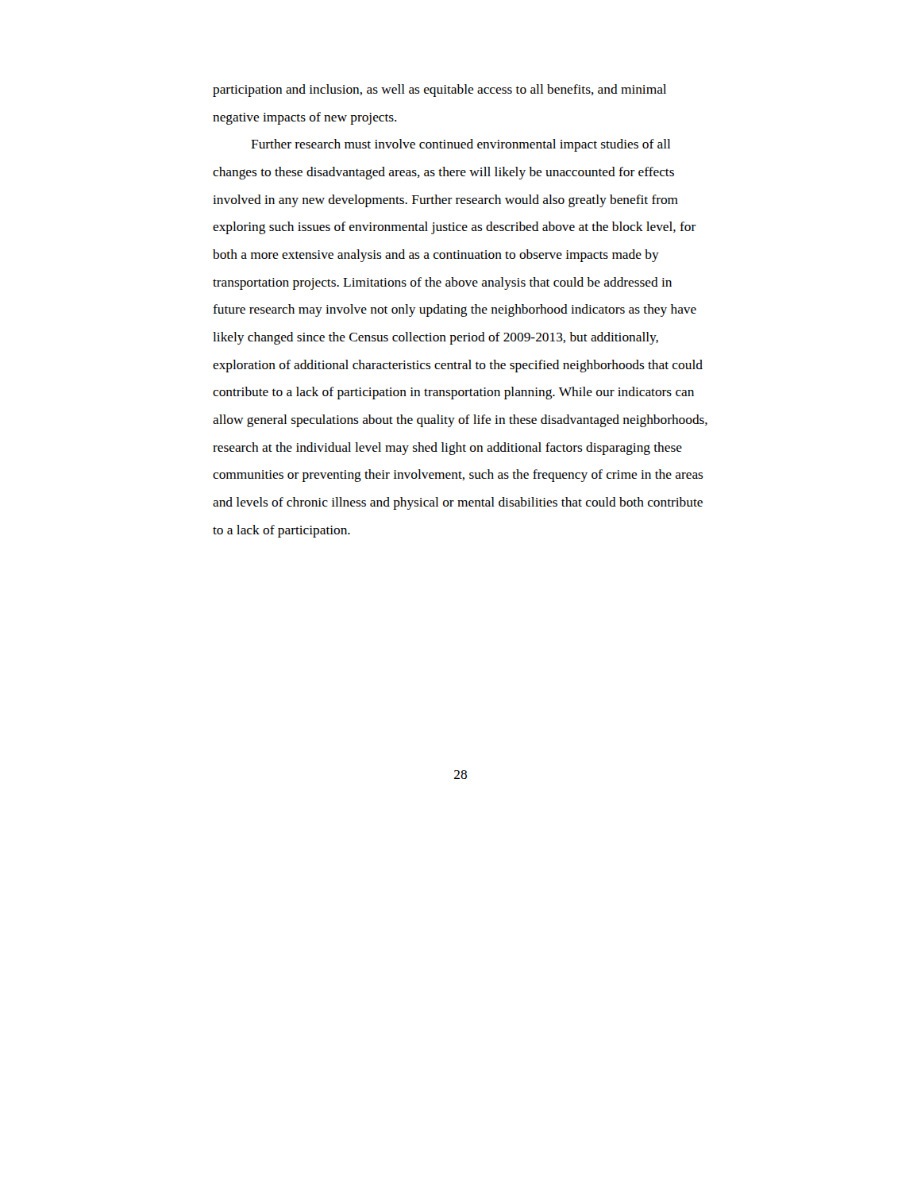participation and inclusion, as well as equitable access to all benefits, and minimal negative impacts of new projects.
Further research must involve continued environmental impact studies of all changes to these disadvantaged areas, as there will likely be unaccounted for effects involved in any new developments. Further research would also greatly benefit from exploring such issues of environmental justice as described above at the block level, for both a more extensive analysis and as a continuation to observe impacts made by transportation projects. Limitations of the above analysis that could be addressed in future research may involve not only updating the neighborhood indicators as they have likely changed since the Census collection period of 2009-2013, but additionally, exploration of additional characteristics central to the specified neighborhoods that could contribute to a lack of participation in transportation planning. While our indicators can allow general speculations about the quality of life in these disadvantaged neighborhoods, research at the individual level may shed light on additional factors disparaging these communities or preventing their involvement, such as the frequency of crime in the areas and levels of chronic illness and physical or mental disabilities that could both contribute to a lack of participation.
28